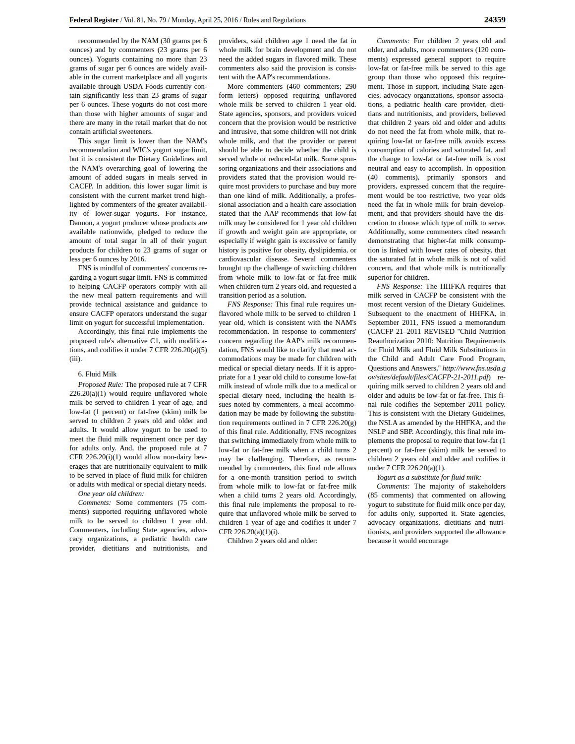Federal Register / Vol. 81, No. 79 / Monday, April 25, 2016 / Rules and Regulations
24359
recommended by the NAM (30 grams per 6 ounces) and by commenters (23 grams per 6 ounces). Yogurts containing no more than 23 grams of sugar per 6 ounces are widely available in the current marketplace and all yogurts available through USDA Foods currently contain significantly less than 23 grams of sugar per 6 ounces. These yogurts do not cost more than those with higher amounts of sugar and there are many in the retail market that do not contain artificial sweeteners.
This sugar limit is lower than the NAM's recommendation and WIC's yogurt sugar limit, but it is consistent the Dietary Guidelines and the NAM's overarching goal of lowering the amount of added sugars in meals served in CACFP. In addition, this lower sugar limit is consistent with the current market trend highlighted by commenters of the greater availability of lower-sugar yogurts. For instance, Dannon, a yogurt producer whose products are available nationwide, pledged to reduce the amount of total sugar in all of their yogurt products for children to 23 grams of sugar or less per 6 ounces by 2016.
FNS is mindful of commenters' concerns regarding a yogurt sugar limit. FNS is committed to helping CACFP operators comply with all the new meal pattern requirements and will provide technical assistance and guidance to ensure CACFP operators understand the sugar limit on yogurt for successful implementation.
Accordingly, this final rule implements the proposed rule's alternative C1, with modifications, and codifies it under 7 CFR 226.20(a)(5)(iii).
6. Fluid Milk
Proposed Rule: The proposed rule at 7 CFR 226.20(a)(1) would require unflavored whole milk be served to children 1 year of age, and low-fat (1 percent) or fat-free (skim) milk be served to children 2 years old and older and adults. It would allow yogurt to be used to meet the fluid milk requirement once per day for adults only. And, the proposed rule at 7 CFR 226.20(i)(1) would allow non-dairy beverages that are nutritionally equivalent to milk to be served in place of fluid milk for children or adults with medical or special dietary needs.
One year old children:
Comments: Some commenters (75 comments) supported requiring unflavored whole milk to be served to children 1 year old. Commenters, including State agencies, advocacy organizations, a pediatric health care provider, dietitians and nutritionists, and providers, said children age 1 need the fat in whole milk for brain development and do not need the added sugars in flavored milk. These commenters also said the provision is consistent with the AAP's recommendations.
More commenters (460 commenters; 290 form letters) opposed requiring unflavored whole milk be served to children 1 year old. State agencies, sponsors, and providers voiced concern that the provision would be restrictive and intrusive, that some children will not drink whole milk, and that the provider or parent should be able to decide whether the child is served whole or reduced-fat milk. Some sponsoring organizations and their associations and providers stated that the provision would require most providers to purchase and buy more than one kind of milk. Additionally, a professional association and a health care association stated that the AAP recommends that low-fat milk may be considered for 1 year old children if growth and weight gain are appropriate, or especially if weight gain is excessive or family history is positive for obesity, dyslipidemia, or cardiovascular disease. Several commenters brought up the challenge of switching children from whole milk to low-fat or fat-free milk when children turn 2 years old, and requested a transition period as a solution.
FNS Response: This final rule requires unflavored whole milk to be served to children 1 year old, which is consistent with the NAM's recommendation. In response to commenters' concern regarding the AAP's milk recommendation, FNS would like to clarify that meal accommodations may be made for children with medical or special dietary needs. If it is appropriate for a 1 year old child to consume low-fat milk instead of whole milk due to a medical or special dietary need, including the health issues noted by commenters, a meal accommodation may be made by following the substitution requirements outlined in 7 CFR 226.20(g) of this final rule. Additionally, FNS recognizes that switching immediately from whole milk to low-fat or fat-free milk when a child turns 2 may be challenging. Therefore, as recommended by commenters, this final rule allows for a one-month transition period to switch from whole milk to low-fat or fat-free milk when a child turns 2 years old. Accordingly, this final rule implements the proposal to require that unflavored whole milk be served to children 1 year of age and codifies it under 7 CFR 226.20(a)(1)(i).
Children 2 years old and older:
Comments: For children 2 years old and older, and adults, more commenters (120 comments) expressed general support to require low-fat or fat-free milk be served to this age group than those who opposed this requirement. Those in support, including State agencies, advocacy organizations, sponsor associations, a pediatric health care provider, dietitians and nutritionists, and providers, believed that children 2 years old and older and adults do not need the fat from whole milk, that requiring low-fat or fat-free milk avoids excess consumption of calories and saturated fat, and the change to low-fat or fat-free milk is cost neutral and easy to accomplish. In opposition (40 comments), primarily sponsors and providers, expressed concern that the requirement would be too restrictive, two year olds need the fat in whole milk for brain development, and that providers should have the discretion to choose which type of milk to serve. Additionally, some commenters cited research demonstrating that higher-fat milk consumption is linked with lower rates of obesity, that the saturated fat in whole milk is not of valid concern, and that whole milk is nutritionally superior for children.
FNS Response: The HHFKA requires that milk served in CACFP be consistent with the most recent version of the Dietary Guidelines. Subsequent to the enactment of HHFKA, in September 2011, FNS issued a memorandum (CACFP 21–2011 REVISED ''Child Nutrition Reauthorization 2010: Nutrition Requirements for Fluid Milk and Fluid Milk Substitutions in the Child and Adult Care Food Program, Questions and Answers,'' http://www.fns.usda.gov/sites/default/files/CACFP-21-2011.pdf) requiring milk served to children 2 years old and older and adults be low-fat or fat-free. This final rule codifies the September 2011 policy. This is consistent with the Dietary Guidelines, the NSLA as amended by the HHFKA, and the NSLP and SBP. Accordingly, this final rule implements the proposal to require that low-fat (1 percent) or fat-free (skim) milk be served to children 2 years old and older and codifies it under 7 CFR 226.20(a)(1).
Yogurt as a substitute for fluid milk:
Comments: The majority of stakeholders (85 comments) that commented on allowing yogurt to substitute for fluid milk once per day, for adults only, supported it. State agencies, advocacy organizations, dietitians and nutritionists, and providers supported the allowance because it would encourage